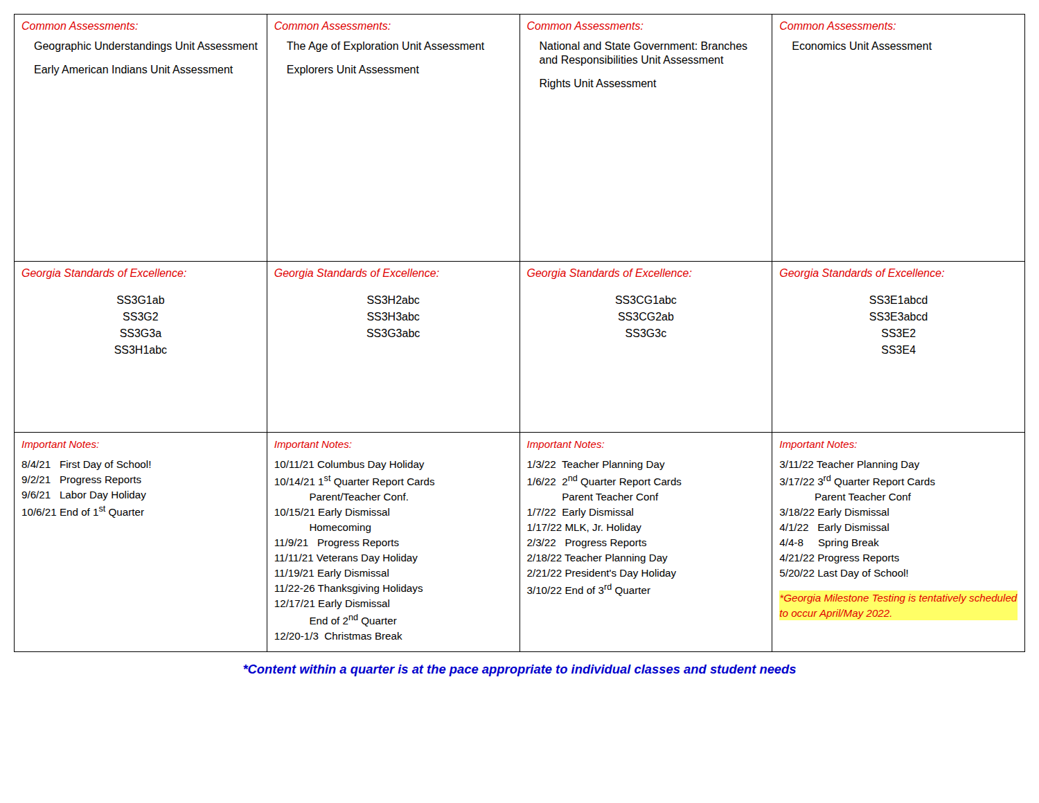| Common Assessments: Geographic Understandings Unit Assessment Early American Indians Unit Assessment | Common Assessments: The Age of Exploration Unit Assessment Explorers Unit Assessment | Common Assessments: National and State Government: Branches and Responsibilities Unit Assessment Rights Unit Assessment | Common Assessments: Economics Unit Assessment |
| Georgia Standards of Excellence: SS3G1ab SS3G2 SS3G3a SS3H1abc | Georgia Standards of Excellence: SS3H2abc SS3H3abc SS3G3abc | Georgia Standards of Excellence: SS3CG1abc SS3CG2ab SS3G3c | Georgia Standards of Excellence: SS3E1abcd SS3E3abcd SS3E2 SS3E4 |
| Important Notes: 8/4/21 First Day of School! 9/2/21 Progress Reports 9/6/21 Labor Day Holiday 10/6/21 End of 1 st Quarter | Important Notes: 10/11/21 Columbus Day Holiday 10/14/21 1 st Quarter Report Cards Parent/Teacher Conf. 10/15/21 Early Dismissal Homecoming 11/9/21 Progress Reports 11/11/21 Veterans Day Holiday 11/19/21 Early Dismissal 11/22-26 Thanksgiving Holidays 12/17/21 Early Dismissal End of 2 nd Quarter 12/20-1/3 Christmas Break | Important Notes: 1/3/22 Teacher Planning Day 1/6/22 2 nd Quarter Report Cards Parent Teacher Conf 1/7/22 Early Dismissal 1/17/22 MLK, Jr. Holiday 2/3/22 Progress Reports 2/18/22 Teacher Planning Day 2/21/22 President's Day Holiday 3/10/22 End of 3 rd Quarter | Important Notes: 3/11/22 Teacher Planning Day 3/17/22 3 rd Quarter Report Cards Parent Teacher Conf 3/18/22 Early Dismissal 4/1/22 Early Dismissal 4/4-8 Spring Break 4/21/22 Progress Reports 5/20/22 Last Day of School! *Georgia Milestone Testing is tentatively scheduled to occur April/May 2022. |
*Content within a quarter is at the pace appropriate to individual classes and student needs